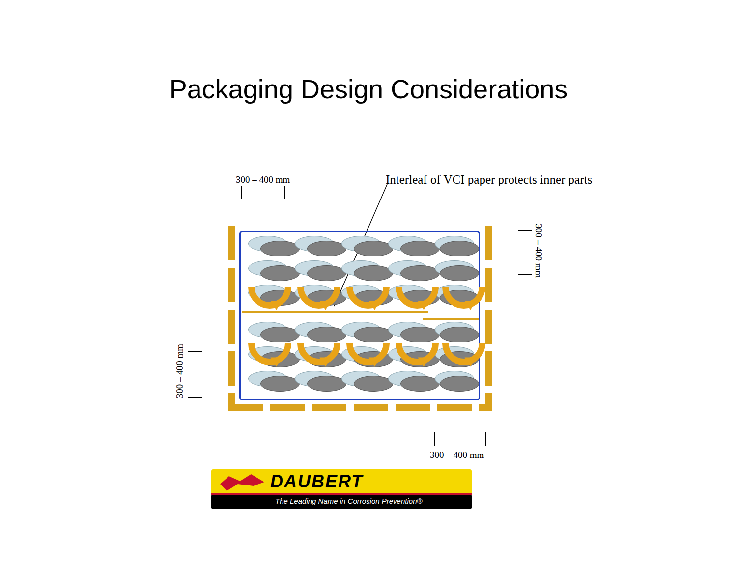Packaging Design Considerations
300 – 400 mm
300 – 400 mm
300 – 400 mm
300 – 400 mm
Interleaf of VCI paper protects inner parts
DAUBERT CROMWELL
The Leading Name in Corrosion Prevention®